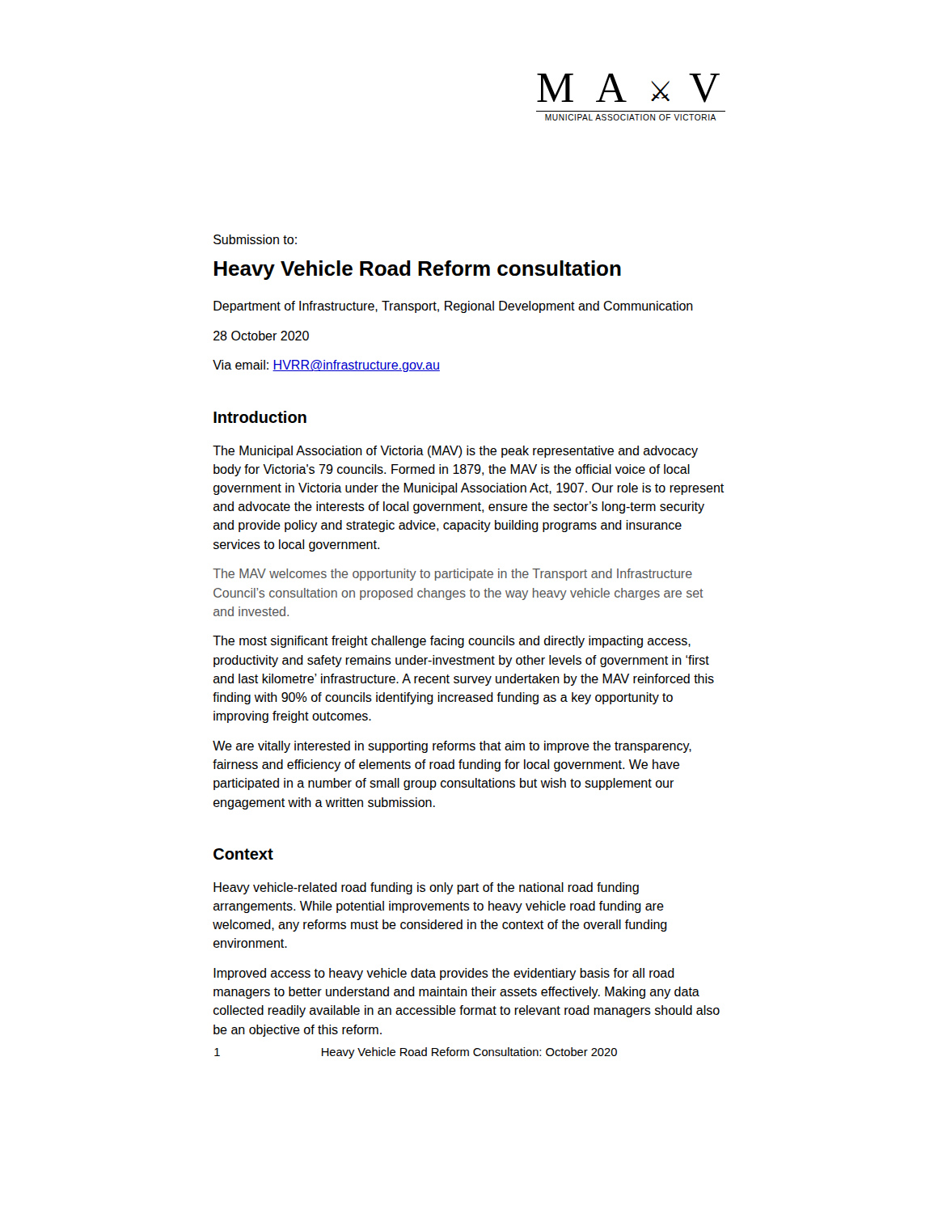M A ⚔ V
MUNICIPAL ASSOCIATION OF VICTORIA
Submission to:
Heavy Vehicle Road Reform consultation
Department of Infrastructure, Transport, Regional Development and Communication
28 October 2020
Via email: HVRR@infrastructure.gov.au
Introduction
The Municipal Association of Victoria (MAV) is the peak representative and advocacy body for Victoria's 79 councils. Formed in 1879, the MAV is the official voice of local government in Victoria under the Municipal Association Act, 1907. Our role is to represent and advocate the interests of local government, ensure the sector’s long-term security and provide policy and strategic advice, capacity building programs and insurance services to local government.
The MAV welcomes the opportunity to participate in the Transport and Infrastructure Council’s consultation on proposed changes to the way heavy vehicle charges are set and invested.
The most significant freight challenge facing councils and directly impacting access, productivity and safety remains under-investment by other levels of government in ‘first and last kilometre’ infrastructure. A recent survey undertaken by the MAV reinforced this finding with 90% of councils identifying increased funding as a key opportunity to improving freight outcomes.
We are vitally interested in supporting reforms that aim to improve the transparency, fairness and efficiency of elements of road funding for local government. We have participated in a number of small group consultations but wish to supplement our engagement with a written submission.
Context
Heavy vehicle-related road funding is only part of the national road funding arrangements. While potential improvements to heavy vehicle road funding are welcomed, any reforms must be considered in the context of the overall funding environment.
Improved access to heavy vehicle data provides the evidentiary basis for all road managers to better understand and maintain their assets effectively. Making any data collected readily available in an accessible format to relevant road managers should also be an objective of this reform.
| 1 | Heavy Vehicle Road Reform Consultation: October 2020 | |